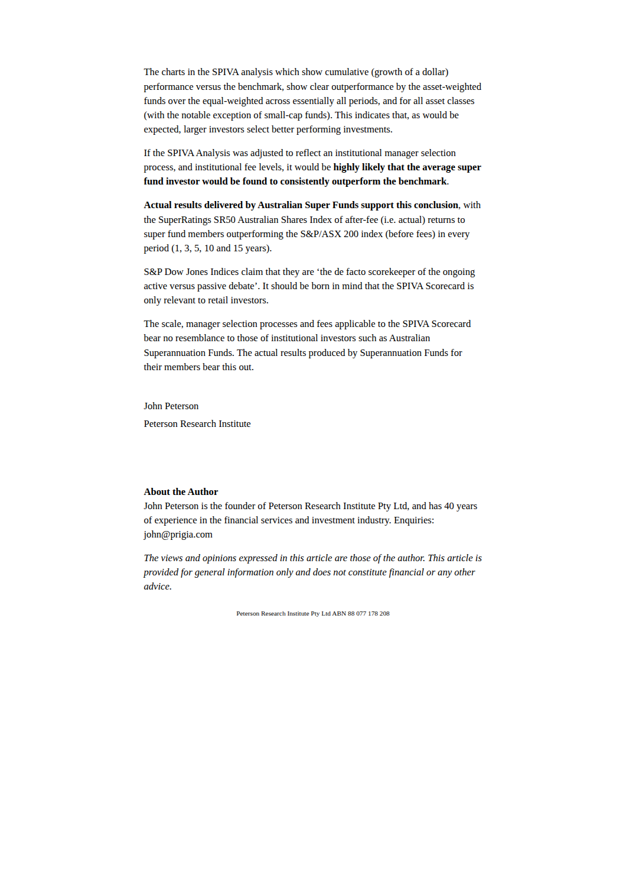The charts in the SPIVA analysis which show cumulative (growth of a dollar) performance versus the benchmark, show clear outperformance by the asset-weighted funds over the equal-weighted across essentially all periods, and for all asset classes (with the notable exception of small-cap funds). This indicates that, as would be expected, larger investors select better performing investments.
If the SPIVA Analysis was adjusted to reflect an institutional manager selection process, and institutional fee levels, it would be highly likely that the average super fund investor would be found to consistently outperform the benchmark.
Actual results delivered by Australian Super Funds support this conclusion, with the SuperRatings SR50 Australian Shares Index of after-fee (i.e. actual) returns to super fund members outperforming the S&P/ASX 200 index (before fees) in every period (1, 3, 5, 10 and 15 years).
S&P Dow Jones Indices claim that they are ‘the de facto scorekeeper of the ongoing active versus passive debate’. It should be born in mind that the SPIVA Scorecard is only relevant to retail investors.
The scale, manager selection processes and fees applicable to the SPIVA Scorecard bear no resemblance to those of institutional investors such as Australian Superannuation Funds. The actual results produced by Superannuation Funds for their members bear this out.
John Peterson
Peterson Research Institute
About the Author
John Peterson is the founder of Peterson Research Institute Pty Ltd, and has 40 years of experience in the financial services and investment industry. Enquiries: john@prigia.com
The views and opinions expressed in this article are those of the author. This article is provided for general information only and does not constitute financial or any other advice.
Peterson Research Institute Pty Ltd ABN 88 077 178 208